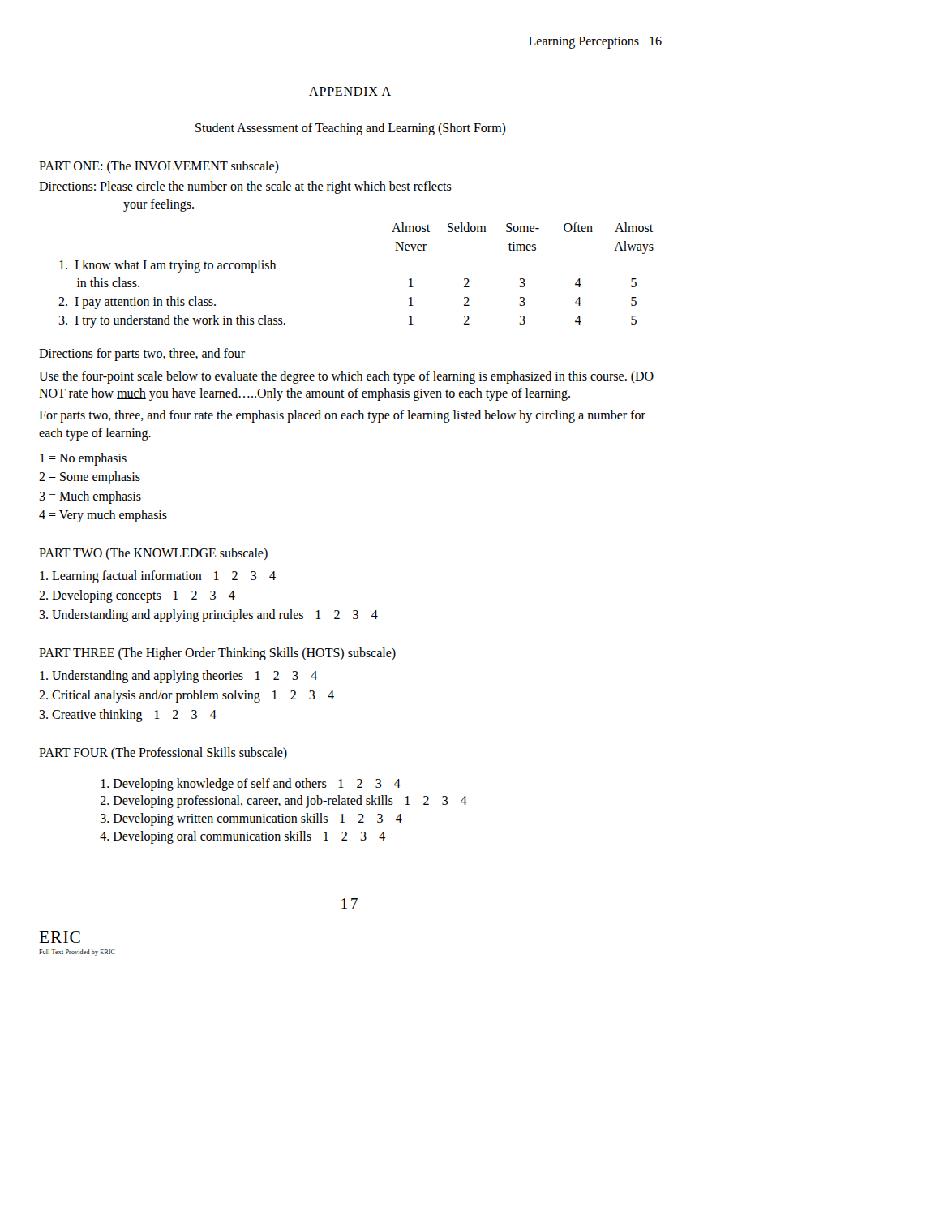Learning Perceptions 16
APPENDIX A
Student Assessment of Teaching and Learning (Short Form)
PART ONE: (The INVOLVEMENT subscale)
Directions: Please circle the number on the scale at the right which best reflects your feelings.
| | Almost | Seldom | Some- | Often | Almost |
| --- | --- | --- | --- | --- | --- |
| | Never | | times | | Always |
| 1. I know what I am trying to accomplish in this class. | 1 | 2 | 3 | 4 | 5 |
| 2. I pay attention in this class. | 1 | 2 | 3 | 4 | 5 |
| 3. I try to understand the work in this class. | 1 | 2 | 3 | 4 | 5 |
Directions for parts two, three, and four
Use the four-point scale below to evaluate the degree to which each type of learning is emphasized in this course. (DO NOT rate how much you have learned…..Only the amount of emphasis given to each type of learning.
For parts two, three, and four rate the emphasis placed on each type of learning listed below by circling a number for each type of learning.
1 = No emphasis
2 = Some emphasis
3 = Much emphasis
4 = Very much emphasis
PART TWO (The KNOWLEDGE subscale)
1. Learning factual information 1 2 3 4
2. Developing concepts 1 2 3 4
3. Understanding and applying principles and rules 1 2 3 4
PART THREE (The Higher Order Thinking Skills (HOTS) subscale)
1. Understanding and applying theories 1 2 3 4
2. Critical analysis and/or problem solving 1 2 3 4
3. Creative thinking 1 2 3 4
PART FOUR (The Professional Skills subscale)
Developing knowledge of self and others 1 2 3 4
Developing professional, career, and job-related skills 1 2 3 4
Developing written communication skills 1 2 3 4
Developing oral communication skills 1 2 3 4
17
ERIC
Full Text Provided by ERIC